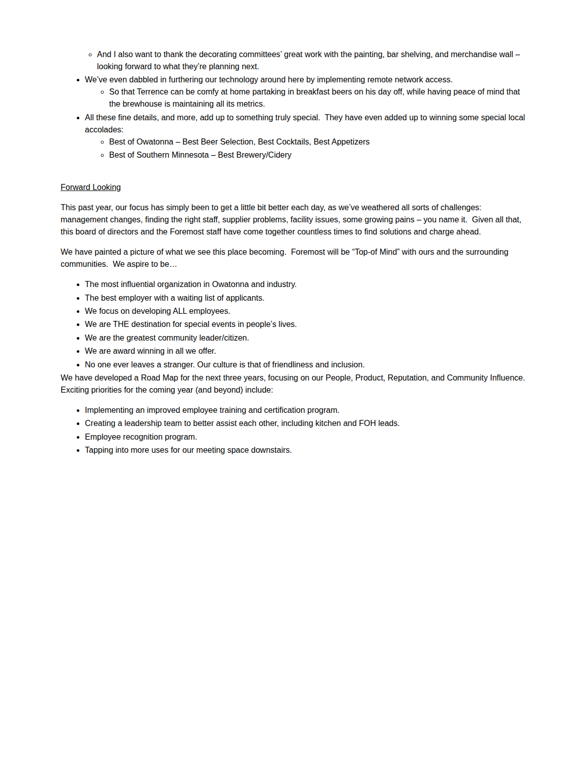And I also want to thank the decorating committees’ great work with the painting, bar shelving, and merchandise wall – looking forward to what they’re planning next.
We’ve even dabbled in furthering our technology around here by implementing remote network access.
So that Terrence can be comfy at home partaking in breakfast beers on his day off, while having peace of mind that the brewhouse is maintaining all its metrics.
All these fine details, and more, add up to something truly special. They have even added up to winning some special local accolades:
Best of Owatonna – Best Beer Selection, Best Cocktails, Best Appetizers
Best of Southern Minnesota – Best Brewery/Cidery
Forward Looking
This past year, our focus has simply been to get a little bit better each day, as we’ve weathered all sorts of challenges: management changes, finding the right staff, supplier problems, facility issues, some growing pains – you name it. Given all that, this board of directors and the Foremost staff have come together countless times to find solutions and charge ahead.
We have painted a picture of what we see this place becoming. Foremost will be “Top-of Mind” with ours and the surrounding communities. We aspire to be…
The most influential organization in Owatonna and industry.
The best employer with a waiting list of applicants.
We focus on developing ALL employees.
We are THE destination for special events in people’s lives.
We are the greatest community leader/citizen.
We are award winning in all we offer.
No one ever leaves a stranger. Our culture is that of friendliness and inclusion.
We have developed a Road Map for the next three years, focusing on our People, Product, Reputation, and Community Influence. Exciting priorities for the coming year (and beyond) include:
Implementing an improved employee training and certification program.
Creating a leadership team to better assist each other, including kitchen and FOH leads.
Employee recognition program.
Tapping into more uses for our meeting space downstairs.